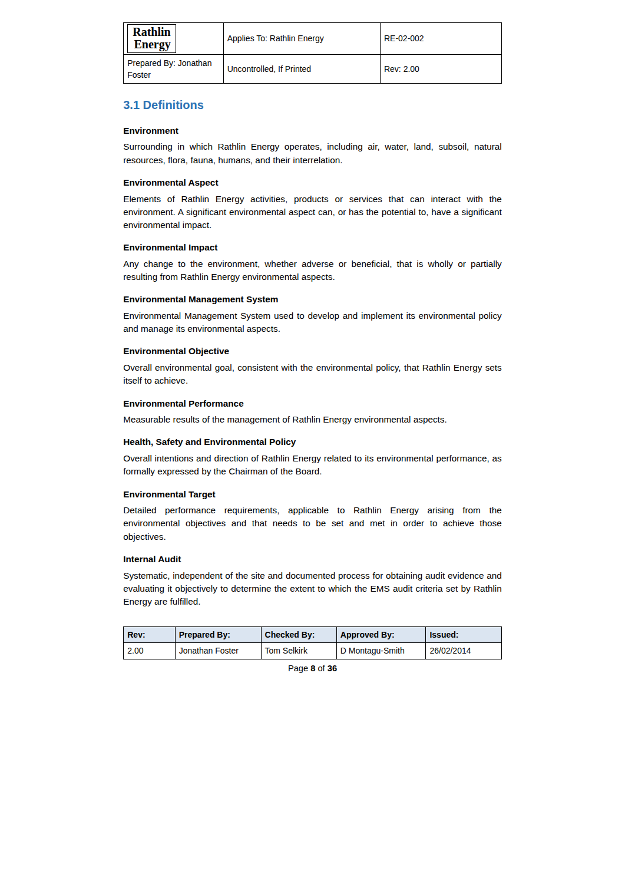| Rathlin Energy | Applies To: Rathlin Energy | RE-02-002 |
| Prepared By: Jonathan Foster | Uncontrolled, If Printed | Rev: 2.00 |
3.1 Definitions
Environment
Surrounding in which Rathlin Energy operates, including air, water, land, subsoil, natural resources, flora, fauna, humans, and their interrelation.
Environmental Aspect
Elements of Rathlin Energy activities, products or services that can interact with the environment. A significant environmental aspect can, or has the potential to, have a significant environmental impact.
Environmental Impact
Any change to the environment, whether adverse or beneficial, that is wholly or partially resulting from Rathlin Energy environmental aspects.
Environmental Management System
Environmental Management System used to develop and implement its environmental policy and manage its environmental aspects.
Environmental Objective
Overall environmental goal, consistent with the environmental policy, that Rathlin Energy sets itself to achieve.
Environmental Performance
Measurable results of the management of Rathlin Energy environmental aspects.
Health, Safety and Environmental Policy
Overall intentions and direction of Rathlin Energy related to its environmental performance, as formally expressed by the Chairman of the Board.
Environmental Target
Detailed performance requirements, applicable to Rathlin Energy arising from the environmental objectives and that needs to be set and met in order to achieve those objectives.
Internal Audit
Systematic, independent of the site and documented process for obtaining audit evidence and evaluating it objectively to determine the extent to which the EMS audit criteria set by Rathlin Energy are fulfilled.
| Rev: | Prepared By: | Checked By: | Approved By: | Issued: |
| --- | --- | --- | --- | --- |
| 2.00 | Jonathan Foster | Tom Selkirk | D Montagu-Smith | 26/02/2014 |
Page 8 of 36